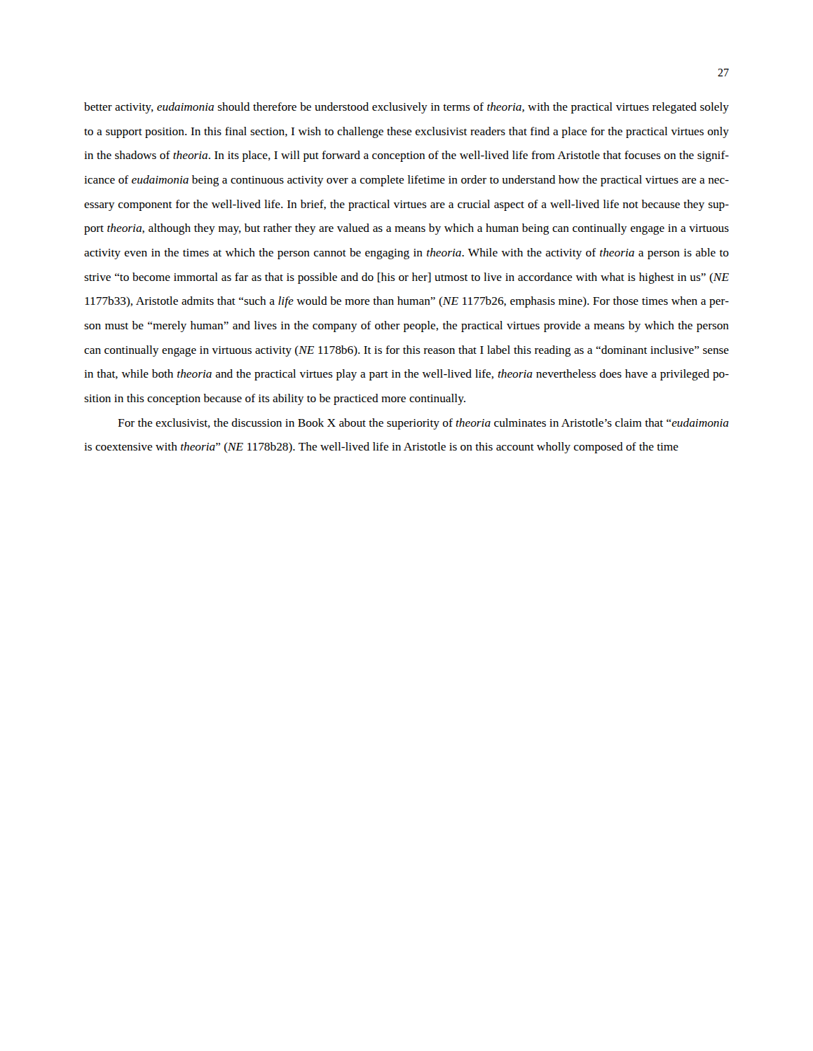27
better activity, eudaimonia should therefore be understood exclusively in terms of theoria, with the practical virtues relegated solely to a support position. In this final section, I wish to challenge these exclusivist readers that find a place for the practical virtues only in the shadows of theoria. In its place, I will put forward a conception of the well-lived life from Aristotle that focuses on the significance of eudaimonia being a continuous activity over a complete lifetime in order to understand how the practical virtues are a necessary component for the well-lived life. In brief, the practical virtues are a crucial aspect of a well-lived life not because they support theoria, although they may, but rather they are valued as a means by which a human being can continually engage in a virtuous activity even in the times at which the person cannot be engaging in theoria. While with the activity of theoria a person is able to strive “to become immortal as far as that is possible and do [his or her] utmost to live in accordance with what is highest in us” (NE 1177b33), Aristotle admits that “such a life would be more than human” (NE 1177b26, emphasis mine). For those times when a person must be “merely human” and lives in the company of other people, the practical virtues provide a means by which the person can continually engage in virtuous activity (NE 1178b6). It is for this reason that I label this reading as a “dominant inclusive” sense in that, while both theoria and the practical virtues play a part in the well-lived life, theoria nevertheless does have a privileged position in this conception because of its ability to be practiced more continually.
For the exclusivist, the discussion in Book X about the superiority of theoria culminates in Aristotle’s claim that “eudaimonia is coextensive with theoria” (NE 1178b28). The well-lived life in Aristotle is on this account wholly composed of the time